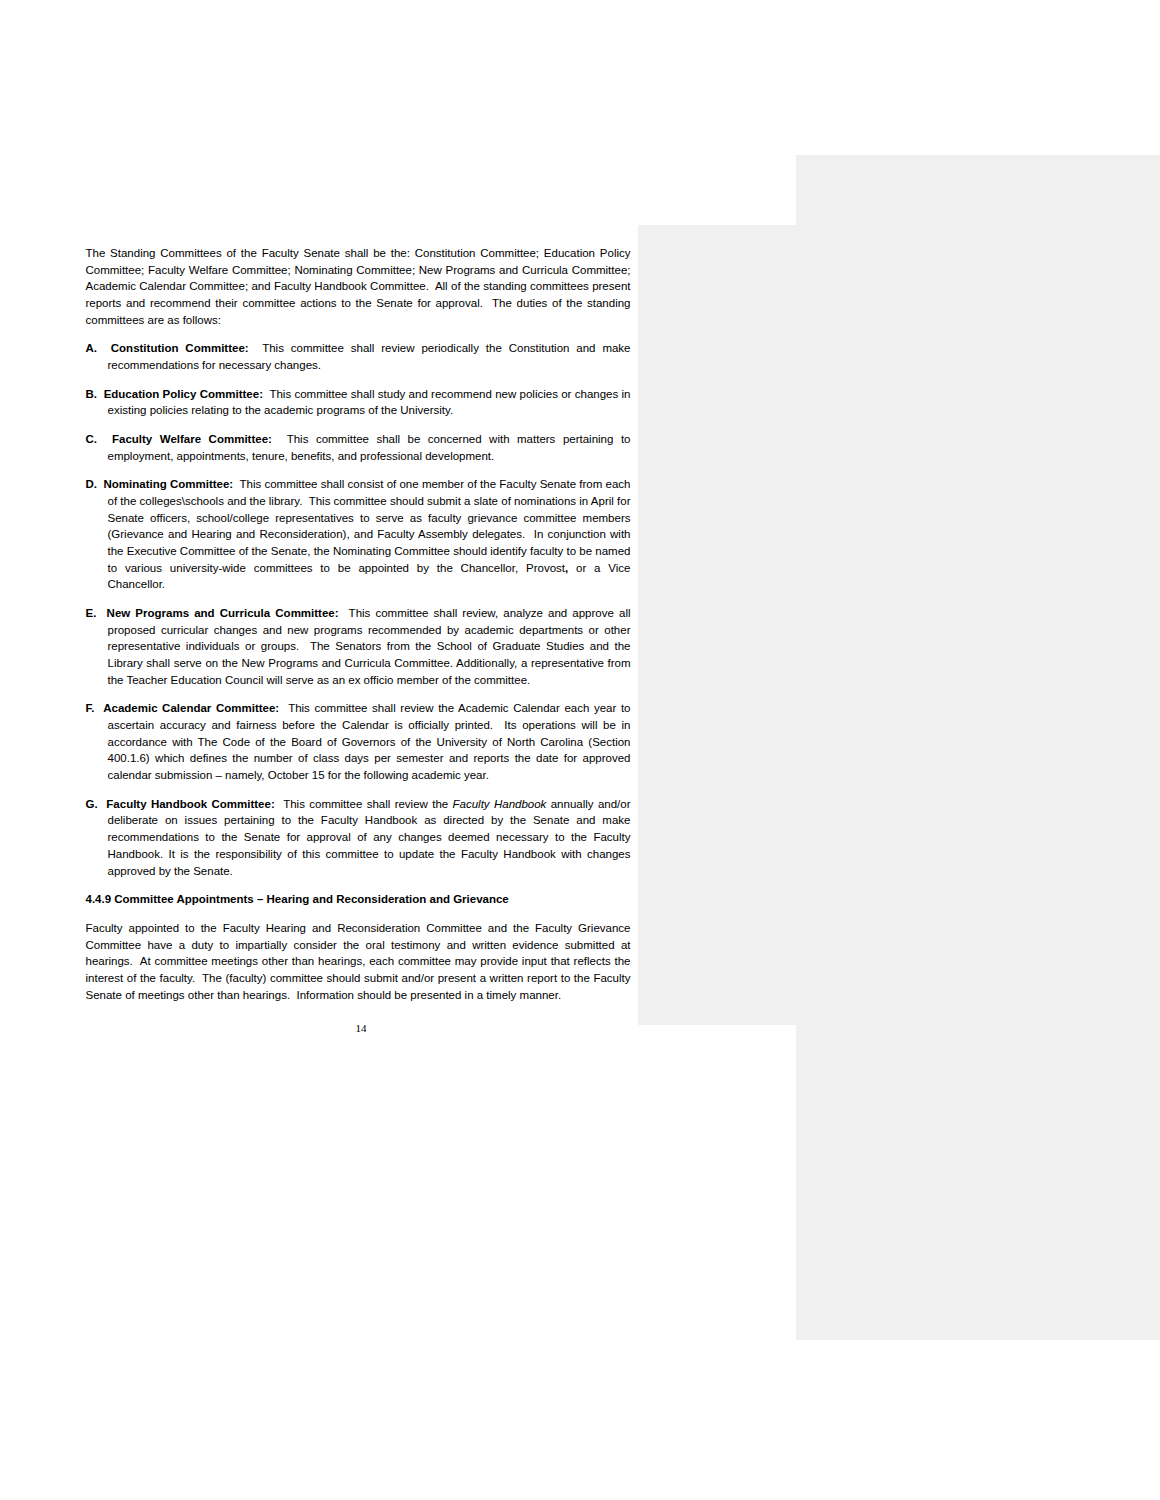The Standing Committees of the Faculty Senate shall be the: Constitution Committee; Education Policy Committee; Faculty Welfare Committee; Nominating Committee; New Programs and Curricula Committee; Academic Calendar Committee; and Faculty Handbook Committee. All of the standing committees present reports and recommend their committee actions to the Senate for approval. The duties of the standing committees are as follows:
A. Constitution Committee: This committee shall review periodically the Constitution and make recommendations for necessary changes.
B. Education Policy Committee: This committee shall study and recommend new policies or changes in existing policies relating to the academic programs of the University.
C. Faculty Welfare Committee: This committee shall be concerned with matters pertaining to employment, appointments, tenure, benefits, and professional development.
D. Nominating Committee: This committee shall consist of one member of the Faculty Senate from each of the colleges\schools and the library. This committee should submit a slate of nominations in April for Senate officers, school/college representatives to serve as faculty grievance committee members (Grievance and Hearing and Reconsideration), and Faculty Assembly delegates. In conjunction with the Executive Committee of the Senate, the Nominating Committee should identify faculty to be named to various university-wide committees to be appointed by the Chancellor, Provost, or a Vice Chancellor.
E. New Programs and Curricula Committee: This committee shall review, analyze and approve all proposed curricular changes and new programs recommended by academic departments or other representative individuals or groups. The Senators from the School of Graduate Studies and the Library shall serve on the New Programs and Curricula Committee. Additionally, a representative from the Teacher Education Council will serve as an ex officio member of the committee.
F. Academic Calendar Committee: This committee shall review the Academic Calendar each year to ascertain accuracy and fairness before the Calendar is officially printed. Its operations will be in accordance with The Code of the Board of Governors of the University of North Carolina (Section 400.1.6) which defines the number of class days per semester and reports the date for approved calendar submission – namely, October 15 for the following academic year.
G. Faculty Handbook Committee: This committee shall review the Faculty Handbook annually and/or deliberate on issues pertaining to the Faculty Handbook as directed by the Senate and make recommendations to the Senate for approval of any changes deemed necessary to the Faculty Handbook. It is the responsibility of this committee to update the Faculty Handbook with changes approved by the Senate.
4.4.9 Committee Appointments – Hearing and Reconsideration and Grievance
Faculty appointed to the Faculty Hearing and Reconsideration Committee and the Faculty Grievance Committee have a duty to impartially consider the oral testimony and written evidence submitted at hearings. At committee meetings other than hearings, each committee may provide input that reflects the interest of the faculty. The (faculty) committee should submit and/or present a written report to the Faculty Senate of meetings other than hearings. Information should be presented in a timely manner.
14